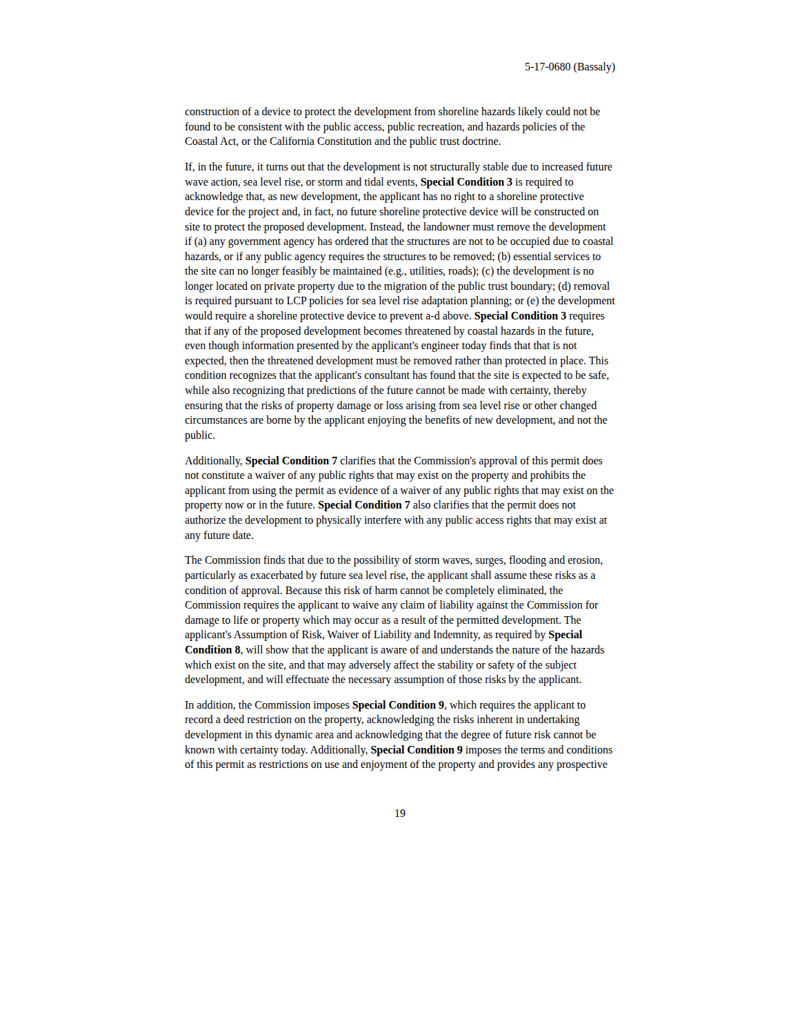5-17-0680 (Bassaly)
construction of a device to protect the development from shoreline hazards likely could not be found to be consistent with the public access, public recreation, and hazards policies of the Coastal Act, or the California Constitution and the public trust doctrine.
If, in the future, it turns out that the development is not structurally stable due to increased future wave action, sea level rise, or storm and tidal events, Special Condition 3 is required to acknowledge that, as new development, the applicant has no right to a shoreline protective device for the project and, in fact, no future shoreline protective device will be constructed on site to protect the proposed development. Instead, the landowner must remove the development if (a) any government agency has ordered that the structures are not to be occupied due to coastal hazards, or if any public agency requires the structures to be removed; (b) essential services to the site can no longer feasibly be maintained (e.g., utilities, roads); (c) the development is no longer located on private property due to the migration of the public trust boundary; (d) removal is required pursuant to LCP policies for sea level rise adaptation planning; or (e) the development would require a shoreline protective device to prevent a-d above. Special Condition 3 requires that if any of the proposed development becomes threatened by coastal hazards in the future, even though information presented by the applicant's engineer today finds that that is not expected, then the threatened development must be removed rather than protected in place. This condition recognizes that the applicant's consultant has found that the site is expected to be safe, while also recognizing that predictions of the future cannot be made with certainty, thereby ensuring that the risks of property damage or loss arising from sea level rise or other changed circumstances are borne by the applicant enjoying the benefits of new development, and not the public.
Additionally, Special Condition 7 clarifies that the Commission's approval of this permit does not constitute a waiver of any public rights that may exist on the property and prohibits the applicant from using the permit as evidence of a waiver of any public rights that may exist on the property now or in the future. Special Condition 7 also clarifies that the permit does not authorize the development to physically interfere with any public access rights that may exist at any future date.
The Commission finds that due to the possibility of storm waves, surges, flooding and erosion, particularly as exacerbated by future sea level rise, the applicant shall assume these risks as a condition of approval. Because this risk of harm cannot be completely eliminated, the Commission requires the applicant to waive any claim of liability against the Commission for damage to life or property which may occur as a result of the permitted development. The applicant's Assumption of Risk, Waiver of Liability and Indemnity, as required by Special Condition 8, will show that the applicant is aware of and understands the nature of the hazards which exist on the site, and that may adversely affect the stability or safety of the subject development, and will effectuate the necessary assumption of those risks by the applicant.
In addition, the Commission imposes Special Condition 9, which requires the applicant to record a deed restriction on the property, acknowledging the risks inherent in undertaking development in this dynamic area and acknowledging that the degree of future risk cannot be known with certainty today. Additionally, Special Condition 9 imposes the terms and conditions of this permit as restrictions on use and enjoyment of the property and provides any prospective
19